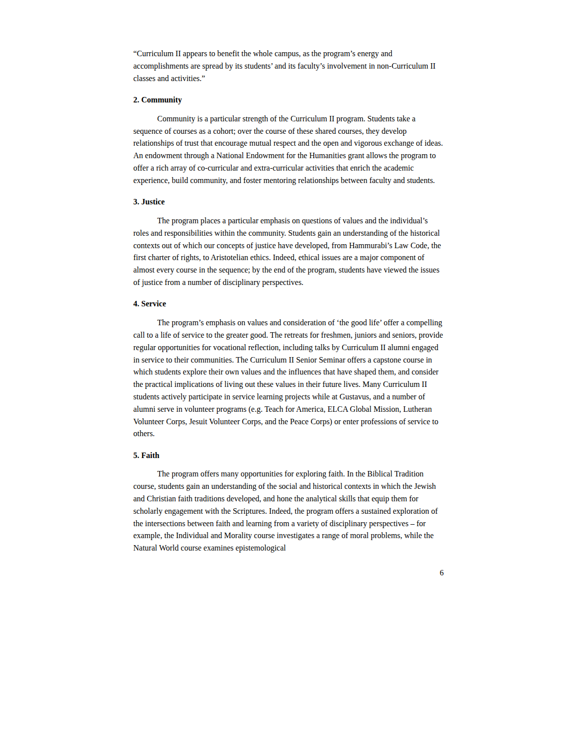“Curriculum II appears to benefit the whole campus, as the program’s energy and accomplishments are spread by its students’ and its faculty’s involvement in non-Curriculum II classes and activities.”
2. Community
Community is a particular strength of the Curriculum II program. Students take a sequence of courses as a cohort; over the course of these shared courses, they develop relationships of trust that encourage mutual respect and the open and vigorous exchange of ideas. An endowment through a National Endowment for the Humanities grant allows the program to offer a rich array of co-curricular and extra-curricular activities that enrich the academic experience, build community, and foster mentoring relationships between faculty and students.
3. Justice
The program places a particular emphasis on questions of values and the individual’s roles and responsibilities within the community. Students gain an understanding of the historical contexts out of which our concepts of justice have developed, from Hammurabi’s Law Code, the first charter of rights, to Aristotelian ethics. Indeed, ethical issues are a major component of almost every course in the sequence; by the end of the program, students have viewed the issues of justice from a number of disciplinary perspectives.
4. Service
The program’s emphasis on values and consideration of ‘the good life’ offer a compelling call to a life of service to the greater good. The retreats for freshmen, juniors and seniors, provide regular opportunities for vocational reflection, including talks by Curriculum II alumni engaged in service to their communities. The Curriculum II Senior Seminar offers a capstone course in which students explore their own values and the influences that have shaped them, and consider the practical implications of living out these values in their future lives. Many Curriculum II students actively participate in service learning projects while at Gustavus, and a number of alumni serve in volunteer programs (e.g. Teach for America, ELCA Global Mission, Lutheran Volunteer Corps, Jesuit Volunteer Corps, and the Peace Corps) or enter professions of service to others.
5. Faith
The program offers many opportunities for exploring faith. In the Biblical Tradition course, students gain an understanding of the social and historical contexts in which the Jewish and Christian faith traditions developed, and hone the analytical skills that equip them for scholarly engagement with the Scriptures. Indeed, the program offers a sustained exploration of the intersections between faith and learning from a variety of disciplinary perspectives – for example, the Individual and Morality course investigates a range of moral problems, while the Natural World course examines epistemological
6